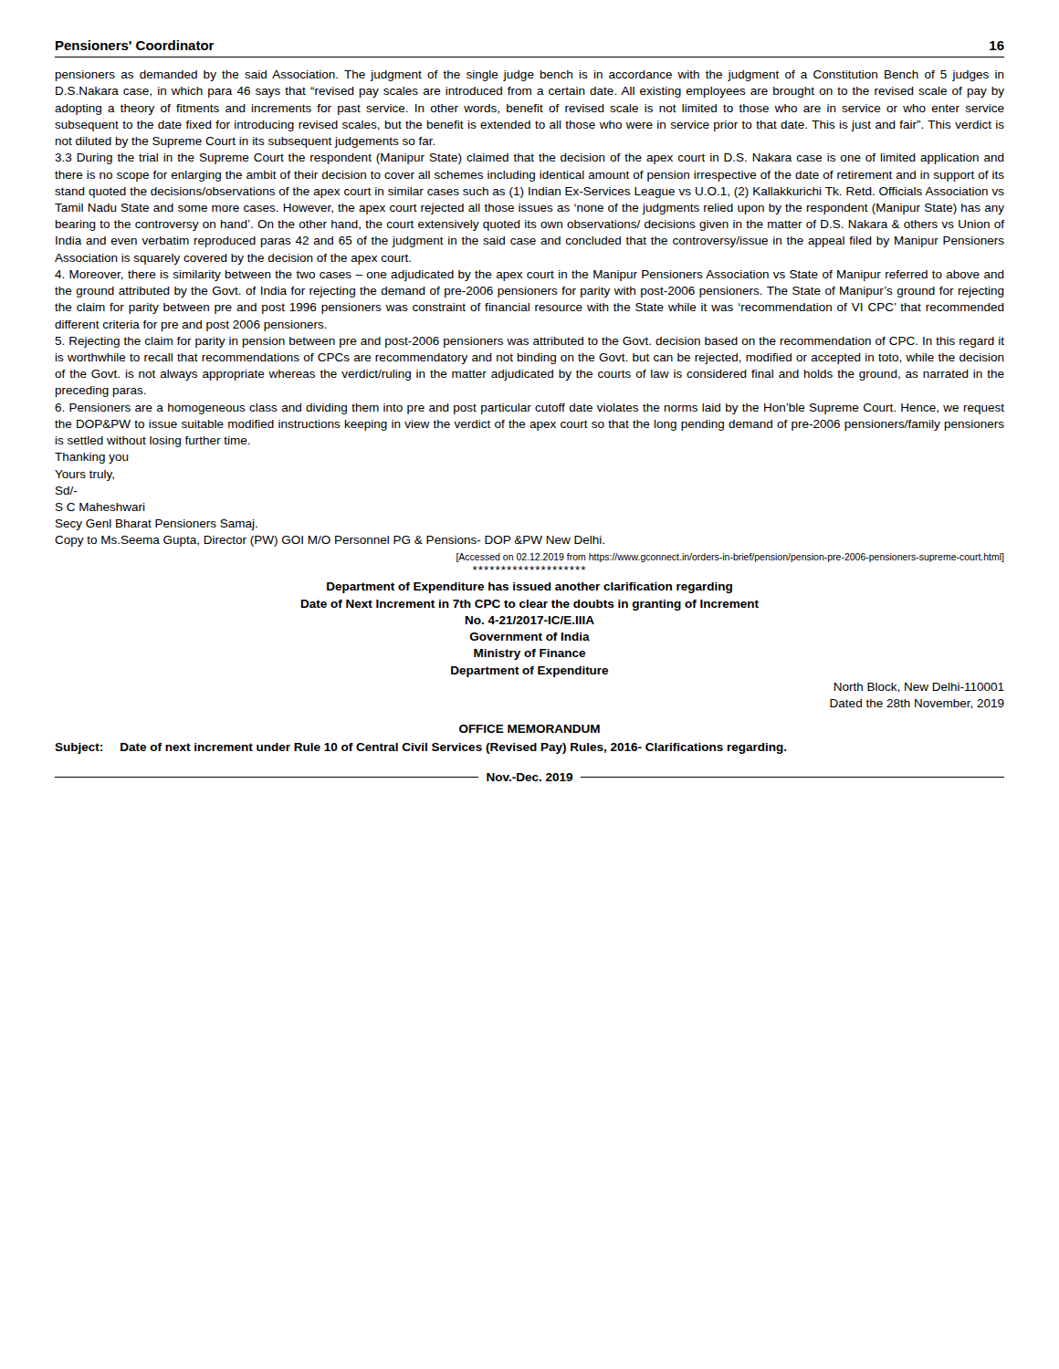Pensioners' Coordinator 16
pensioners as demanded by the said Association. The judgment of the single judge bench is in accordance with the judgment of a Constitution Bench of 5 judges in D.S.Nakara case, in which para 46 says that “revised pay scales are introduced from a certain date. All existing employees are brought on to the revised scale of pay by adopting a theory of fitments and increments for past service. In other words, benefit of revised scale is not limited to those who are in service or who enter service subsequent to the date fixed for introducing revised scales, but the benefit is extended to all those who were in service prior to that date. This is just and fair”. This verdict is not diluted by the Supreme Court in its subsequent judgements so far.
3.3 During the trial in the Supreme Court the respondent (Manipur State) claimed that the decision of the apex court in D.S. Nakara case is one of limited application and there is no scope for enlarging the ambit of their decision to cover all schemes including identical amount of pension irrespective of the date of retirement and in support of its stand quoted the decisions/observations of the apex court in similar cases such as (1) Indian Ex-Services League vs U.O.1, (2) Kallakkurichi Tk. Retd. Officials Association vs Tamil Nadu State and some more cases. However, the apex court rejected all those issues as ‘none of the judgments relied upon by the respondent (Manipur State) has any bearing to the controversy on hand’. On the other hand, the court extensively quoted its own observations/ decisions given in the matter of D.S. Nakara & others vs Union of India and even verbatim reproduced paras 42 and 65 of the judgment in the said case and concluded that the controversy/issue in the appeal filed by Manipur Pensioners Association is squarely covered by the decision of the apex court.
4. Moreover, there is similarity between the two cases – one adjudicated by the apex court in the Manipur Pensioners Association vs State of Manipur referred to above and the ground attributed by the Govt. of India for rejecting the demand of pre-2006 pensioners for parity with post-2006 pensioners. The State of Manipur’s ground for rejecting the claim for parity between pre and post 1996 pensioners was constraint of financial resource with the State while it was ‘recommendation of VI CPC’ that recommended different criteria for pre and post 2006 pensioners.
5. Rejecting the claim for parity in pension between pre and post-2006 pensioners was attributed to the Govt. decision based on the recommendation of CPC. In this regard it is worthwhile to recall that recommendations of CPCs are recommendatory and not binding on the Govt. but can be rejected, modified or accepted in toto, while the decision of the Govt. is not always appropriate whereas the verdict/ruling in the matter adjudicated by the courts of law is considered final and holds the ground, as narrated in the preceding paras.
6. Pensioners are a homogeneous class and dividing them into pre and post particular cutoff date violates the norms laid by the Hon’ble Supreme Court. Hence, we request the DOP&PW to issue suitable modified instructions keeping in view the verdict of the apex court so that the long pending demand of pre-2006 pensioners/family pensioners is settled without losing further time.
Thanking you
Yours truly,
Sd/-
S C Maheshwari
Secy Genl Bharat Pensioners Samaj.
Copy to Ms.Seema Gupta, Director (PW) GOI M/O Personnel PG & Pensions- DOP &PW New Delhi.
[Accessed on 02.12.2019 from https://www.gconnect.in/orders-in-brief/pension/pension-pre-2006-pensioners-supreme-court.html]
********************
Department of Expenditure has issued another clarification regarding
Date of Next Increment in 7th CPC to clear the doubts in granting of Increment
No. 4-21/2017-IC/E.IIIA
Government of India
Ministry of Finance
Department of Expenditure
North Block, New Delhi-110001
Dated the 28th November, 2019
OFFICE MEMORANDUM
Subject: Date of next increment under Rule 10 of Central Civil Services (Revised Pay) Rules, 2016- Clarifications regarding.
Nov.-Dec. 2019